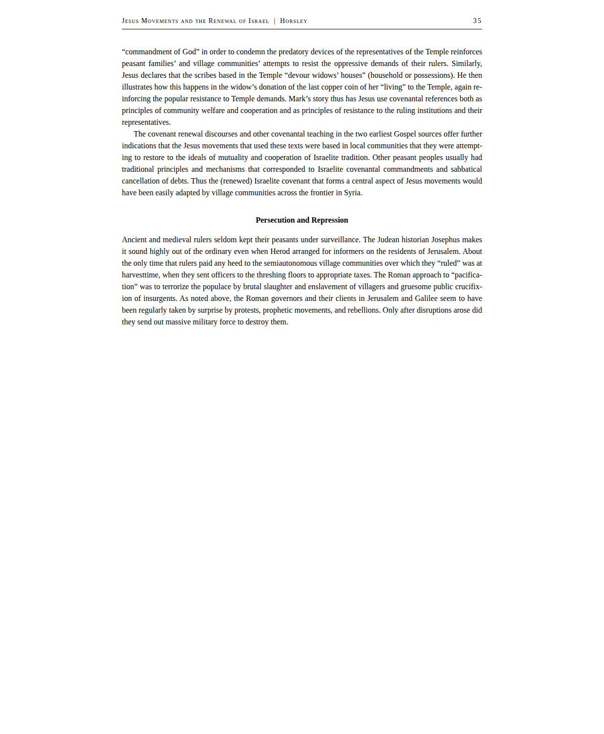Jesus Movements and the Renewal of Israel | Horsley 35
“commandment of God” in order to condemn the predatory devices of the representatives of the Temple reinforces peasant families’ and village communities’ attempts to resist the oppressive demands of their rulers. Similarly, Jesus declares that the scribes based in the Temple “devour widows’ houses” (household or possessions). He then illustrates how this happens in the widow’s donation of the last copper coin of her “living” to the Temple, again reinforcing the popular resistance to Temple demands. Mark’s story thus has Jesus use covenantal references both as principles of community welfare and cooperation and as principles of resistance to the ruling institutions and their representatives.
The covenant renewal discourses and other covenantal teaching in the two earliest Gospel sources offer further indications that the Jesus movements that used these texts were based in local communities that they were attempting to restore to the ideals of mutuality and cooperation of Israelite tradition. Other peasant peoples usually had traditional principles and mechanisms that corresponded to Israelite covenantal commandments and sabbatical cancellation of debts. Thus the (renewed) Israelite covenant that forms a central aspect of Jesus movements would have been easily adapted by village communities across the frontier in Syria.
Persecution and Repression
Ancient and medieval rulers seldom kept their peasants under surveillance. The Judean historian Josephus makes it sound highly out of the ordinary even when Herod arranged for informers on the residents of Jerusalem. About the only time that rulers paid any heed to the semiautonomous village communities over which they “ruled” was at harvesttime, when they sent officers to the threshing floors to appropriate taxes. The Roman approach to “pacification” was to terrorize the populace by brutal slaughter and enslavement of villagers and gruesome public crucifixion of insurgents. As noted above, the Roman governors and their clients in Jerusalem and Galilee seem to have been regularly taken by surprise by protests, prophetic movements, and rebellions. Only after disruptions arose did they send out massive military force to destroy them.